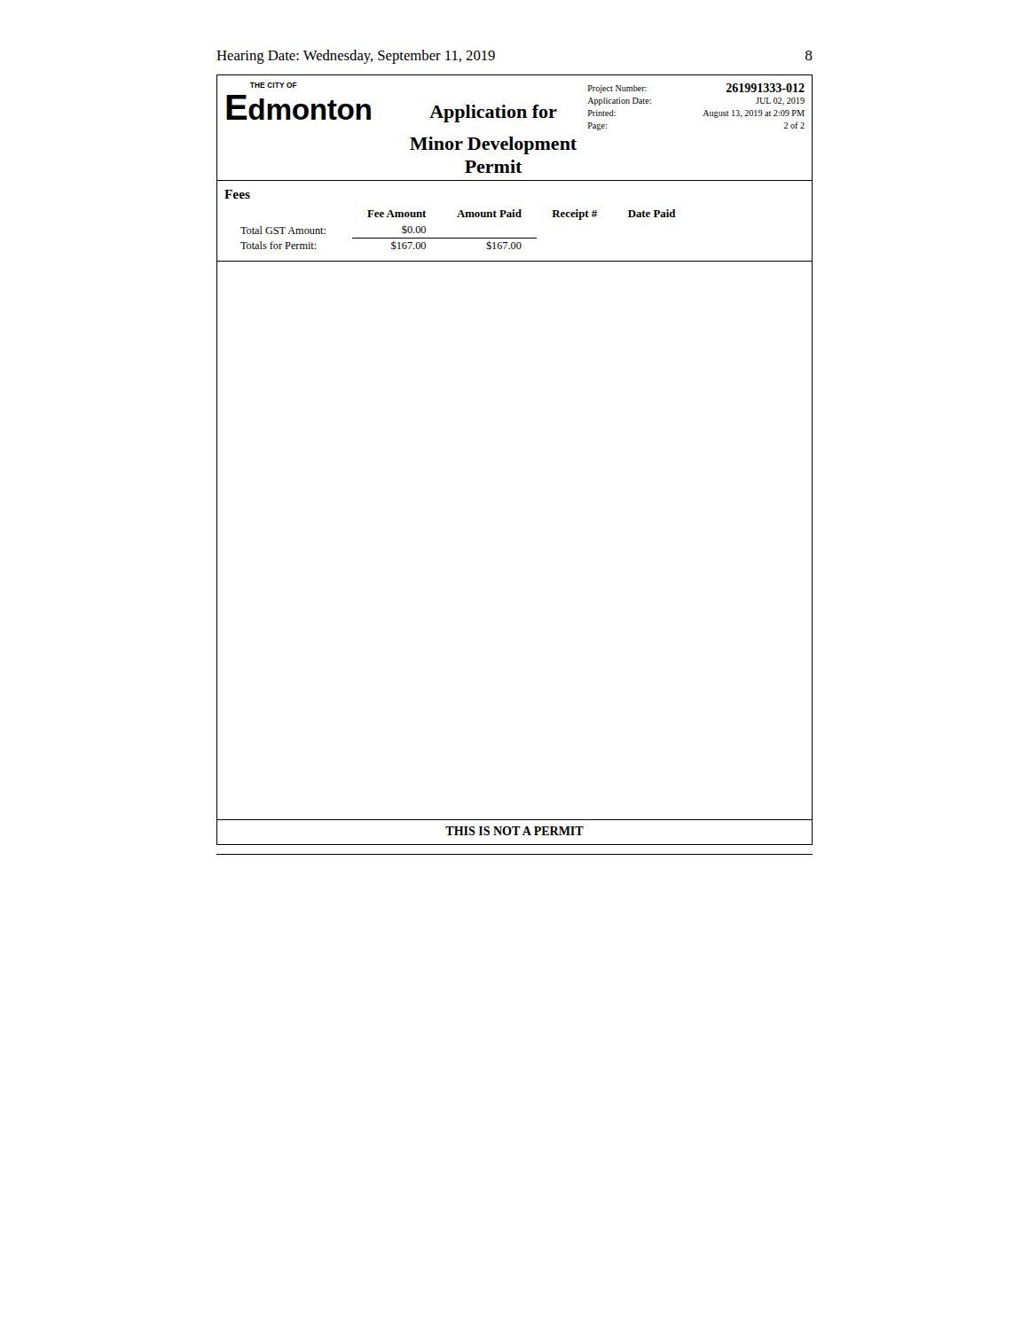Hearing Date: Wednesday, September 11, 2019
8
THE CITY OF Edmonton
Application for
Minor Development Permit
Project Number: 261991333-012
Application Date: JUL 02, 2019
Printed: August 13, 2019 at 2:09 PM
Page: 2 of 2
Fees
| | Fee Amount | Amount Paid | Receipt # | Date Paid |
| --- | --- | --- | --- | --- |
| Total GST Amount: | $0.00 | | | |
| Totals for Permit: | $167.00 | $167.00 | | |
THIS IS NOT A PERMIT